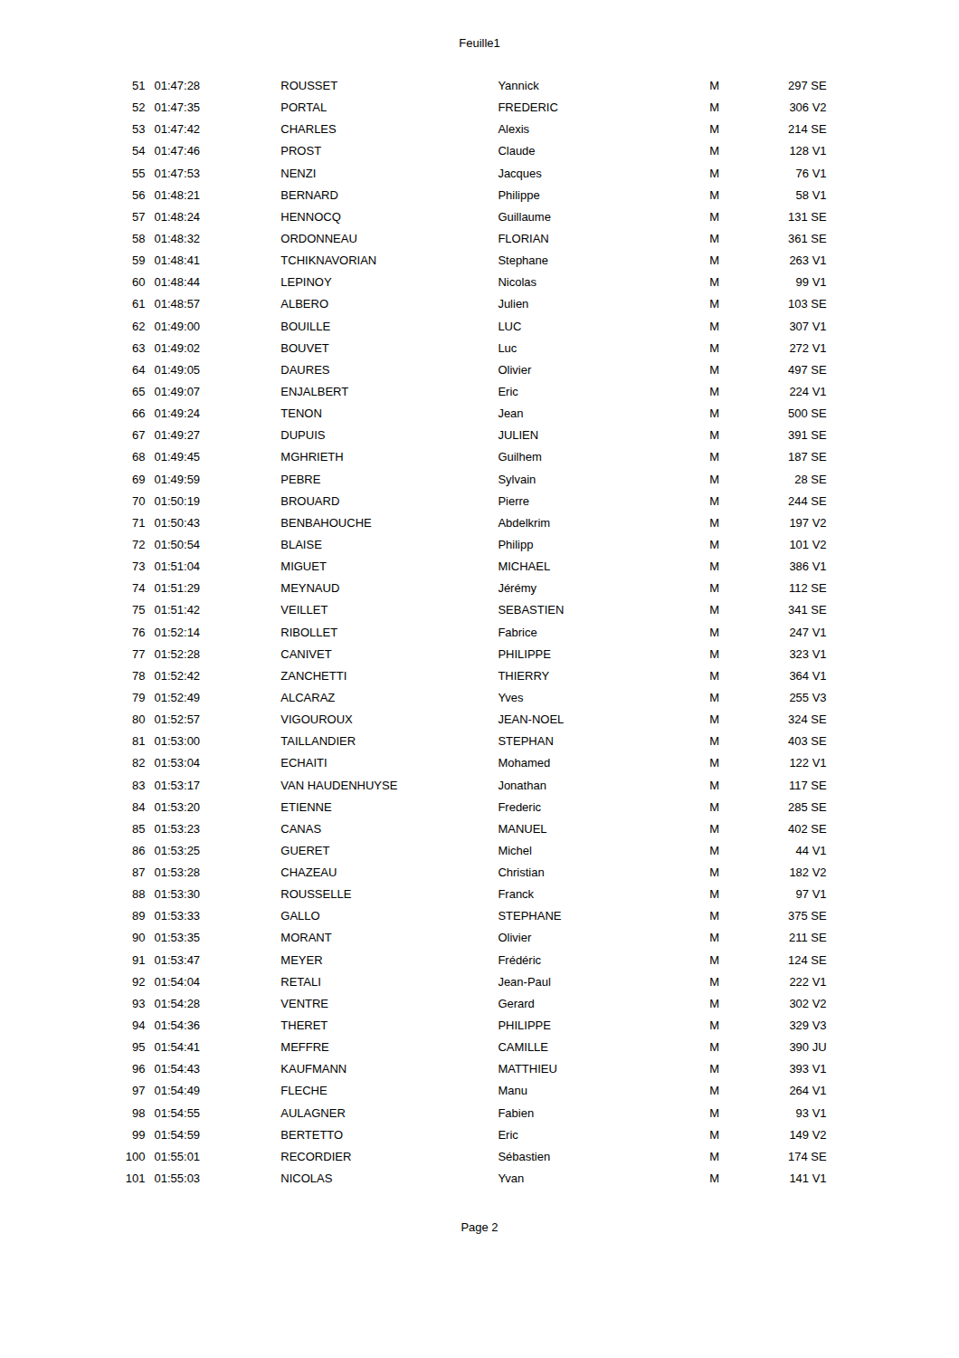Feuille1
| 51 | 01:47:28 | ROUSSET | Yannick | M | 297 SE |
| 52 | 01:47:35 | PORTAL | FREDERIC | M | 306 V2 |
| 53 | 01:47:42 | CHARLES | Alexis | M | 214 SE |
| 54 | 01:47:46 | PROST | Claude | M | 128 V1 |
| 55 | 01:47:53 | NENZI | Jacques | M | 76 V1 |
| 56 | 01:48:21 | BERNARD | Philippe | M | 58 V1 |
| 57 | 01:48:24 | HENNOCQ | Guillaume | M | 131 SE |
| 58 | 01:48:32 | ORDONNEAU | FLORIAN | M | 361 SE |
| 59 | 01:48:41 | TCHIKNAVORIAN | Stephane | M | 263 V1 |
| 60 | 01:48:44 | LEPINOY | Nicolas | M | 99 V1 |
| 61 | 01:48:57 | ALBERO | Julien | M | 103 SE |
| 62 | 01:49:00 | BOUILLE | LUC | M | 307 V1 |
| 63 | 01:49:02 | BOUVET | Luc | M | 272 V1 |
| 64 | 01:49:05 | DAURES | Olivier | M | 497 SE |
| 65 | 01:49:07 | ENJALBERT | Eric | M | 224 V1 |
| 66 | 01:49:24 | TENON | Jean | M | 500 SE |
| 67 | 01:49:27 | DUPUIS | JULIEN | M | 391 SE |
| 68 | 01:49:45 | MGHRIETH | Guilhem | M | 187 SE |
| 69 | 01:49:59 | PEBRE | Sylvain | M | 28 SE |
| 70 | 01:50:19 | BROUARD | Pierre | M | 244 SE |
| 71 | 01:50:43 | BENBAHOUCHE | Abdelkrim | M | 197 V2 |
| 72 | 01:50:54 | BLAISE | Philipp | M | 101 V2 |
| 73 | 01:51:04 | MIGUET | MICHAEL | M | 386 V1 |
| 74 | 01:51:29 | MEYNAUD | Jérémy | M | 112 SE |
| 75 | 01:51:42 | VEILLET | SEBASTIEN | M | 341 SE |
| 76 | 01:52:14 | RIBOLLET | Fabrice | M | 247 V1 |
| 77 | 01:52:28 | CANIVET | PHILIPPE | M | 323 V1 |
| 78 | 01:52:42 | ZANCHETTI | THIERRY | M | 364 V1 |
| 79 | 01:52:49 | ALCARAZ | Yves | M | 255 V3 |
| 80 | 01:52:57 | VIGOUROUX | JEAN-NOEL | M | 324 SE |
| 81 | 01:53:00 | TAILLANDIER | STEPHAN | M | 403 SE |
| 82 | 01:53:04 | ECHAITI | Mohamed | M | 122 V1 |
| 83 | 01:53:17 | VAN HAUDENHUYSE | Jonathan | M | 117 SE |
| 84 | 01:53:20 | ETIENNE | Frederic | M | 285 SE |
| 85 | 01:53:23 | CANAS | MANUEL | M | 402 SE |
| 86 | 01:53:25 | GUERET | Michel | M | 44 V1 |
| 87 | 01:53:28 | CHAZEAU | Christian | M | 182 V2 |
| 88 | 01:53:30 | ROUSSELLE | Franck | M | 97 V1 |
| 89 | 01:53:33 | GALLO | STEPHANE | M | 375 SE |
| 90 | 01:53:35 | MORANT | Olivier | M | 211 SE |
| 91 | 01:53:47 | MEYER | Frédéric | M | 124 SE |
| 92 | 01:54:04 | RETALI | Jean-Paul | M | 222 V1 |
| 93 | 01:54:28 | VENTRE | Gerard | M | 302 V2 |
| 94 | 01:54:36 | THERET | PHILIPPE | M | 329 V3 |
| 95 | 01:54:41 | MEFFRE | CAMILLE | M | 390 JU |
| 96 | 01:54:43 | KAUFMANN | MATTHIEU | M | 393 V1 |
| 97 | 01:54:49 | FLECHE | Manu | M | 264 V1 |
| 98 | 01:54:55 | AULAGNER | Fabien | M | 93 V1 |
| 99 | 01:54:59 | BERTETTO | Eric | M | 149 V2 |
| 100 | 01:55:01 | RECORDIER | Sébastien | M | 174 SE |
| 101 | 01:55:03 | NICOLAS | Yvan | M | 141 V1 |
Page 2